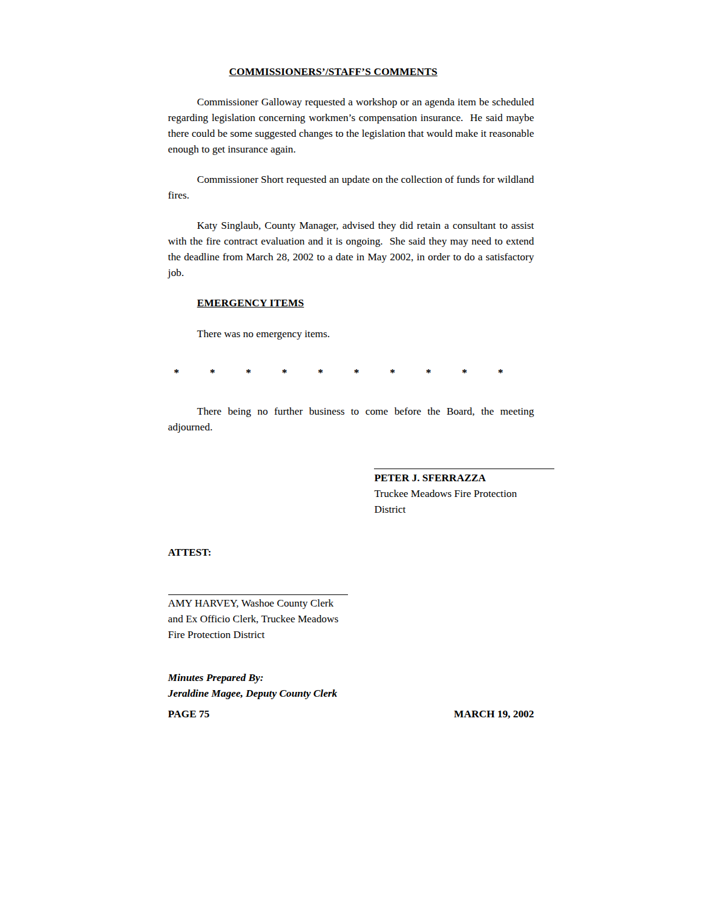COMMISSIONERS’/STAFF’S COMMENTS
Commissioner Galloway requested a workshop or an agenda item be scheduled regarding legislation concerning workmen’s compensation insurance. He said maybe there could be some suggested changes to the legislation that would make it reasonable enough to get insurance again.
Commissioner Short requested an update on the collection of funds for wildland fires.
Katy Singlaub, County Manager, advised they did retain a consultant to assist with the fire contract evaluation and it is ongoing. She said they may need to extend the deadline from March 28, 2002 to a date in May 2002, in order to do a satisfactory job.
EMERGENCY ITEMS
There was no emergency items.
**********
There being no further business to come before the Board, the meeting adjourned.
PETER J. SFERRAZZA
Truckee Meadows Fire Protection District
ATTEST:
AMY HARVEY, Washoe County Clerk
and Ex Officio Clerk, Truckee Meadows
Fire Protection District
Minutes Prepared By:
Jeraldine Magee, Deputy County Clerk
PAGE 75
MARCH 19, 2002